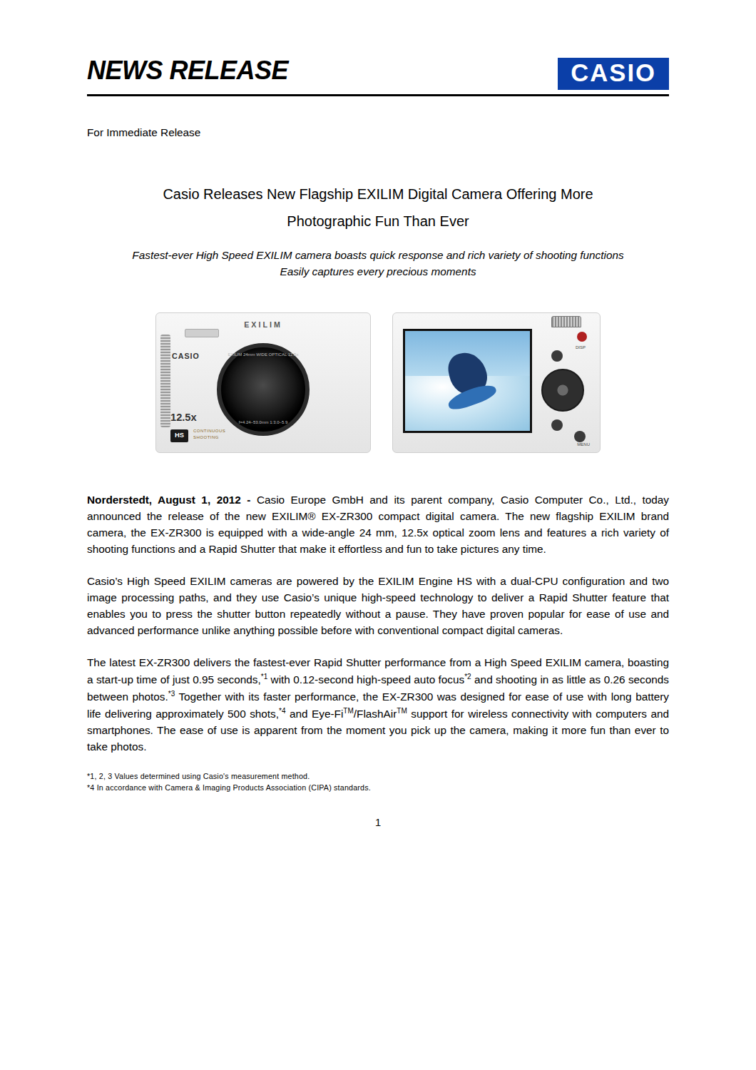NEWS RELEASE
CASIO
For Immediate Release
Casio Releases New Flagship EXILIM Digital Camera Offering More
Photographic Fun Than Ever
Fastest-ever High Speed EXILIM camera boasts quick response and rich variety of shooting functions
Easily captures every precious moments
EXILIM
CASIO
EXILIM 24mm WIDE OPTICAL 12.5x
f=4.24–53.0mm 1:3.0–5.9
12.5x
HS
CONTINUOUS
SHOOTING
DISP
MENU
Norderstedt, August 1, 2012 - Casio Europe GmbH and its parent company, Casio Computer Co., Ltd., today announced the release of the new EXILIM® EX-ZR300 compact digital camera. The new flagship EXILIM brand camera, the EX-ZR300 is equipped with a wide-angle 24 mm, 12.5x optical zoom lens and features a rich variety of shooting functions and a Rapid Shutter that make it effortless and fun to take pictures any time.
Casio’s High Speed EXILIM cameras are powered by the EXILIM Engine HS with a dual-CPU configuration and two image processing paths, and they use Casio’s unique high-speed technology to deliver a Rapid Shutter feature that enables you to press the shutter button repeatedly without a pause. They have proven popular for ease of use and advanced performance unlike anything possible before with conventional compact digital cameras.
The latest EX-ZR300 delivers the fastest-ever Rapid Shutter performance from a High Speed EXILIM camera, boasting a start-up time of just 0.95 seconds,*1 with 0.12-second high-speed auto focus*2 and shooting in as little as 0.26 seconds between photos.*3 Together with its faster performance, the EX-ZR300 was designed for ease of use with long battery life delivering approximately 500 shots,*4 and Eye-FiTM/FlashAirTM support for wireless connectivity with computers and smartphones. The ease of use is apparent from the moment you pick up the camera, making it more fun than ever to take photos.
*1, 2, 3 Values determined using Casio's measurement method.
*4 In accordance with Camera & Imaging Products Association (CIPA) standards.
1